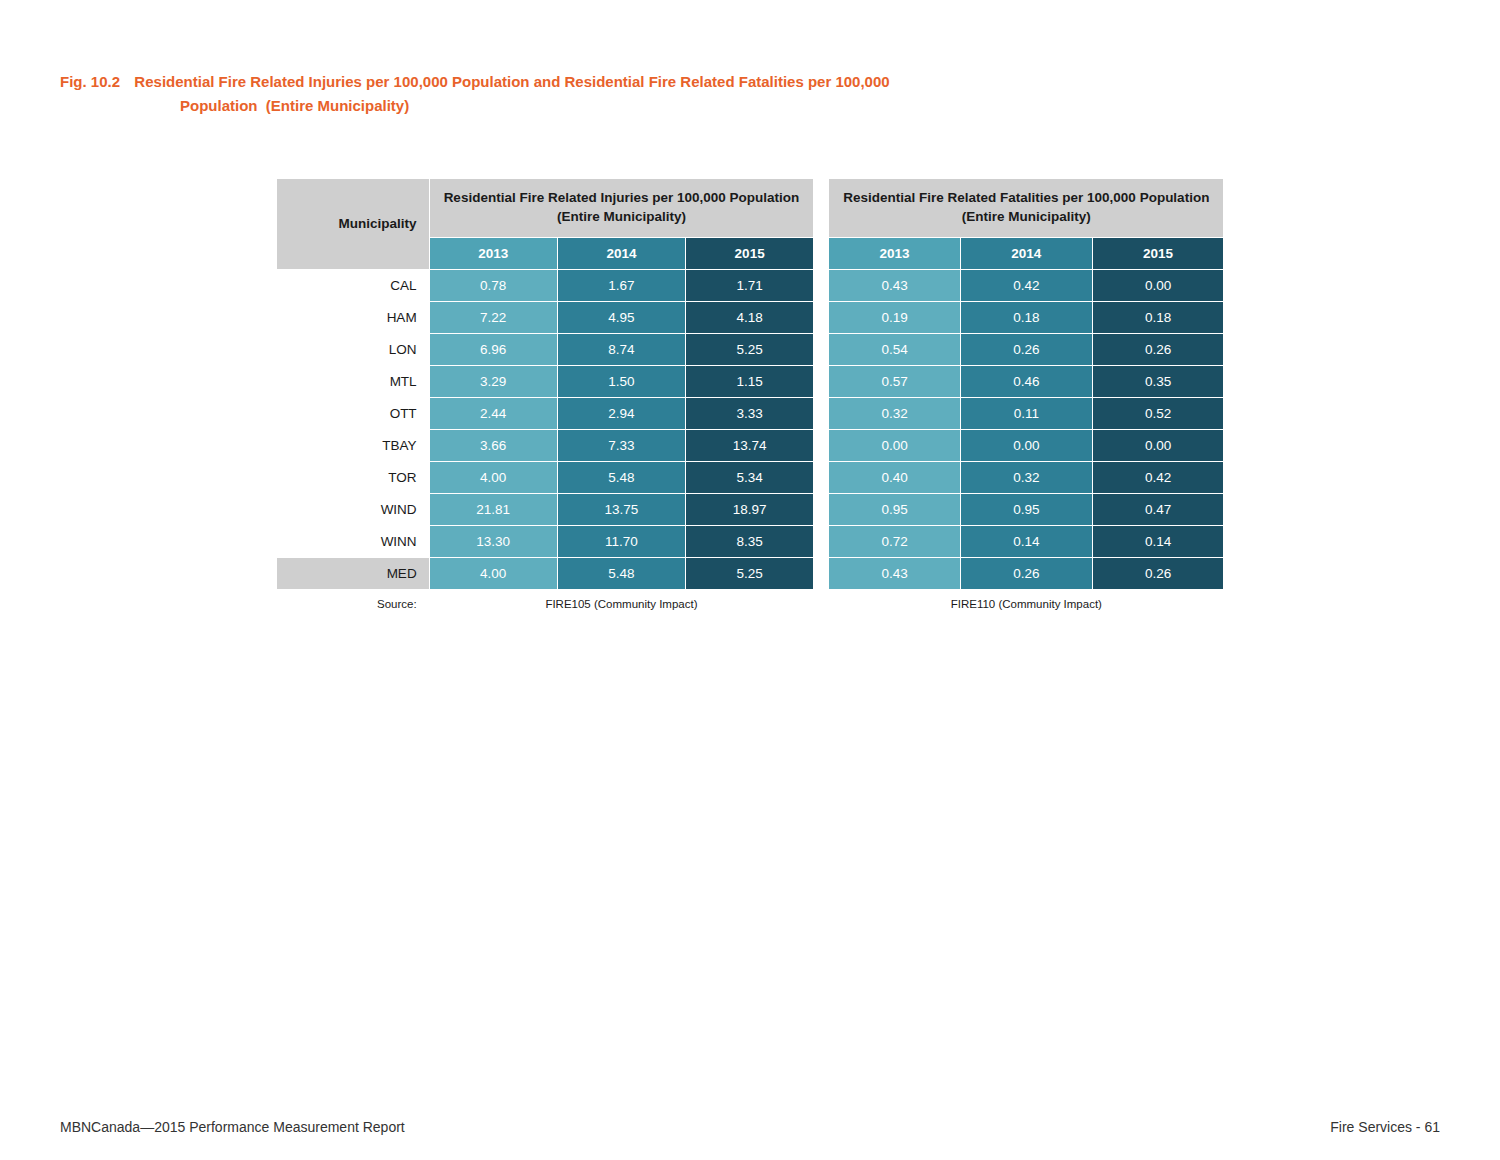Fig. 10.2 Residential Fire Related Injuries per 100,000 Population and Residential Fire Related Fatalities per 100,000 Population (Entire Municipality)
| Municipality | Residential Fire Related Injuries per 100,000 Population (Entire Municipality) | | Residential Fire Related Fatalities per 100,000 Population (Entire Municipality) |
| 2013 | 2014 | 2015 | 2013 | 2014 | 2015 |
| CAL | 0.78 | 1.67 | 1.71 | | 0.43 | 0.42 | 0.00 |
| HAM | 7.22 | 4.95 | 4.18 | | 0.19 | 0.18 | 0.18 |
| LON | 6.96 | 8.74 | 5.25 | | 0.54 | 0.26 | 0.26 |
| MTL | 3.29 | 1.50 | 1.15 | | 0.57 | 0.46 | 0.35 |
| OTT | 2.44 | 2.94 | 3.33 | | 0.32 | 0.11 | 0.52 |
| TBAY | 3.66 | 7.33 | 13.74 | | 0.00 | 0.00 | 0.00 |
| TOR | 4.00 | 5.48 | 5.34 | | 0.40 | 0.32 | 0.42 |
| WIND | 21.81 | 13.75 | 18.97 | | 0.95 | 0.95 | 0.47 |
| WINN | 13.30 | 11.70 | 8.35 | | 0.72 | 0.14 | 0.14 |
| MED | 4.00 | 5.48 | 5.25 | | 0.43 | 0.26 | 0.26 |
| Source: | FIRE105 (Community Impact) | | FIRE110 (Community Impact) |
MBNCanada—2015 Performance Measurement Report
Fire Services - 61